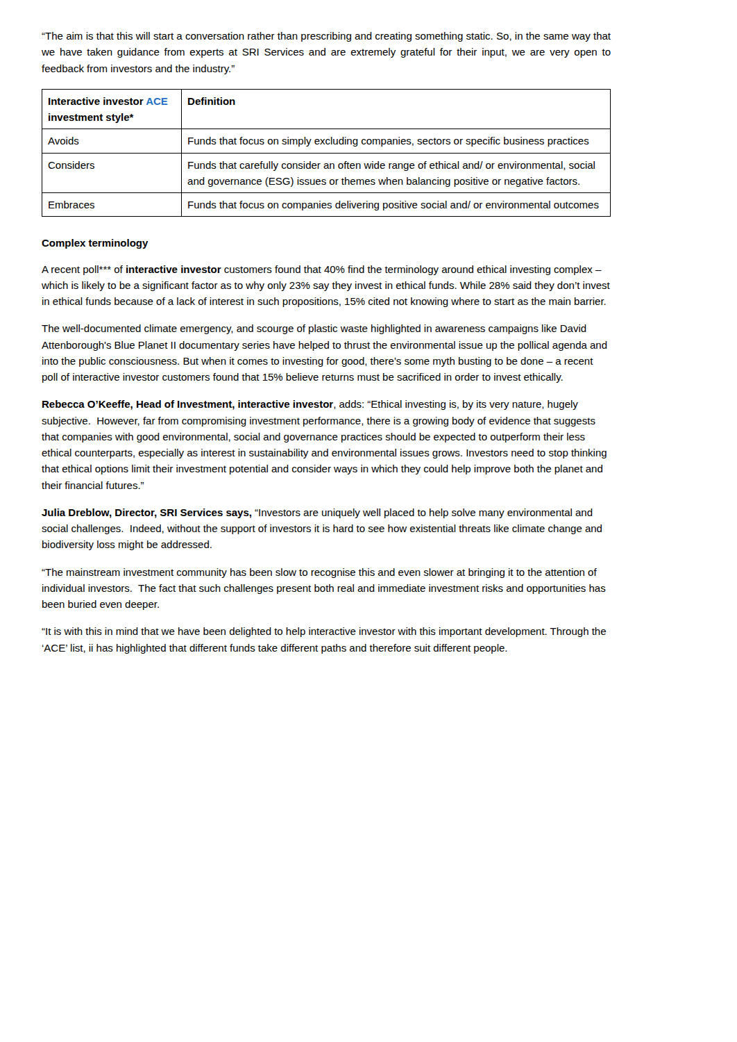“The aim is that this will start a conversation rather than prescribing and creating something static. So, in the same way that we have taken guidance from experts at SRI Services and are extremely grateful for their input, we are very open to feedback from investors and the industry.”
| Interactive investor ACE investment style* | Definition |
| --- | --- |
| Avoids | Funds that focus on simply excluding companies, sectors or specific business practices |
| Considers | Funds that carefully consider an often wide range of ethical and/ or environmental, social and governance (ESG) issues or themes when balancing positive or negative factors. |
| Embraces | Funds that focus on companies delivering positive social and/ or environmental outcomes |
Complex terminology
A recent poll*** of interactive investor customers found that 40% find the terminology around ethical investing complex – which is likely to be a significant factor as to why only 23% say they invest in ethical funds. While 28% said they don’t invest in ethical funds because of a lack of interest in such propositions, 15% cited not knowing where to start as the main barrier.
The well-documented climate emergency, and scourge of plastic waste highlighted in awareness campaigns like David Attenborough's Blue Planet II documentary series have helped to thrust the environmental issue up the pollical agenda and into the public consciousness. But when it comes to investing for good, there’s some myth busting to be done – a recent poll of interactive investor customers found that 15% believe returns must be sacrificed in order to invest ethically.
Rebecca O’Keeffe, Head of Investment, interactive investor, adds: “Ethical investing is, by its very nature, hugely subjective. However, far from compromising investment performance, there is a growing body of evidence that suggests that companies with good environmental, social and governance practices should be expected to outperform their less ethical counterparts, especially as interest in sustainability and environmental issues grows. Investors need to stop thinking that ethical options limit their investment potential and consider ways in which they could help improve both the planet and their financial futures.”
Julia Dreblow, Director, SRI Services says, “Investors are uniquely well placed to help solve many environmental and social challenges. Indeed, without the support of investors it is hard to see how existential threats like climate change and biodiversity loss might be addressed.
“The mainstream investment community has been slow to recognise this and even slower at bringing it to the attention of individual investors. The fact that such challenges present both real and immediate investment risks and opportunities has been buried even deeper.
“It is with this in mind that we have been delighted to help interactive investor with this important development. Through the ‘ACE’ list, ii has highlighted that different funds take different paths and therefore suit different people.